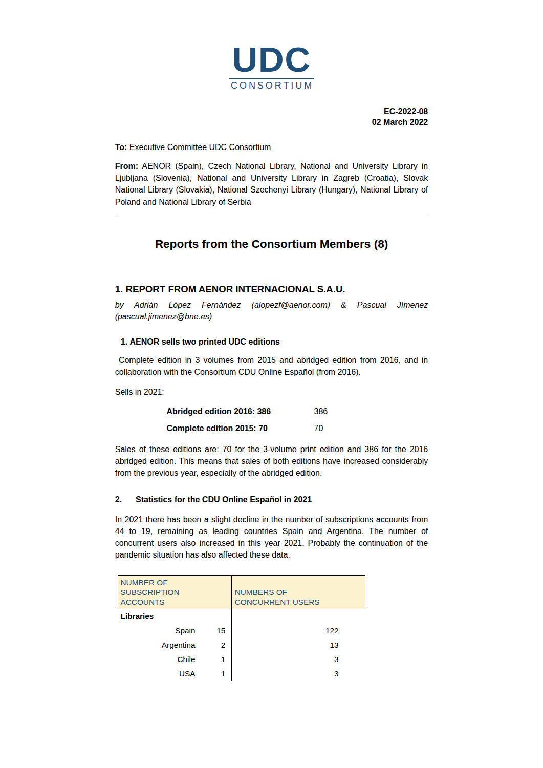UDC
CONSORTIUM
EC-2022-08
02 March 2022
To: Executive Committee UDC Consortium
From: AENOR (Spain), Czech National Library, National and University Library in Ljubljana (Slovenia), National and University Library in Zagreb (Croatia), Slovak National Library (Slovakia), National Szechenyi Library (Hungary), National Library of Poland and National Library of Serbia
Reports from the Consortium Members (8)
1. REPORT FROM AENOR INTERNACIONAL S.A.U.
by Adrián López Fernández (alopezf@aenor.com) & Pascual Jímenez (pascual.jimenez@bne.es)
AENOR sells two printed UDC editions
Complete edition in 3 volumes from 2015 and abridged edition from 2016, and in collaboration with the Consortium CDU Online Español (from 2016).
Sells in 2021:
Abridged edition 2016: 386
386
Complete edition 2015: 70
70
Sales of these editions are: 70 for the 3-volume print edition and 386 for the 2016 abridged edition. This means that sales of both editions have increased considerably from the previous year, especially of the abridged edition.
2. Statistics for the CDU Online Español in 2021
In 2021 there has been a slight decline in the number of subscriptions accounts from 44 to 19, remaining as leading countries Spain and Argentina. The number of concurrent users also increased in this year 2021. Probably the continuation of the pandemic situation has also affected these data.
| NUMBER OF SUBSCRIPTION ACCOUNTS | NUMBERS OF CONCURRENT USERS |
| --- | --- |
| Libraries | |
| Spain | 15 | 122 |
| Argentina | 2 | 13 |
| Chile | 1 | 3 |
| USA | 1 | 3 |